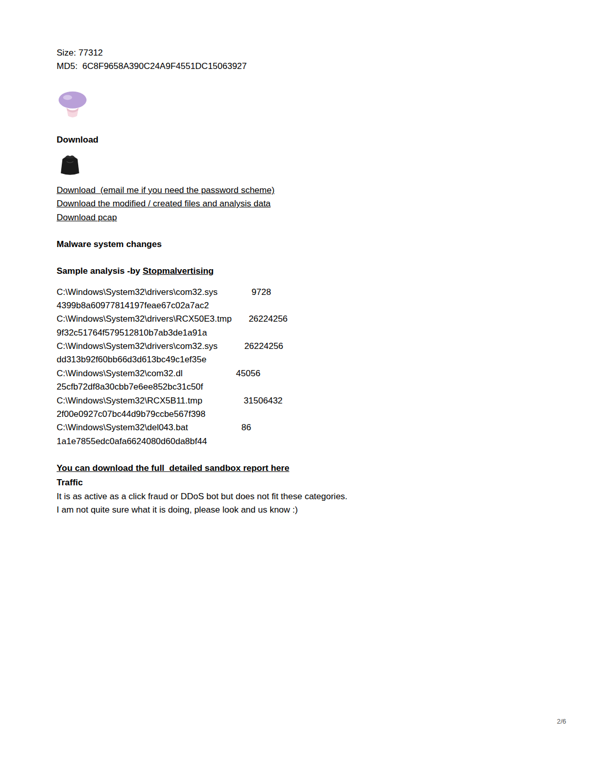Size: 77312
MD5: 6C8F9658A390C24A9F4551DC15063927
Download
Download (email me if you need the password scheme)
Download the modified / created files and analysis data
Download pcap
Malware system changes
Sample analysis -by Stopmalvertising
C:\Windows\System32\drivers\com32.sys 9728 4399b8a60977814197feae67c02a7ac2 C:\Windows\System32\drivers\RCX50E3.tmp 26224256 9f32c51764f579512810b7ab3de1a91a C:\Windows\System32\drivers\com32.sys 26224256 dd313b92f60bb66d3d613bc49c1ef35e C:\Windows\System32\com32.dl 45056 25cfb72df8a30cbb7e6ee852bc31c50f C:\Windows\System32\RCX5B11.tmp 31506432 2f00e0927c07bc44d9b79ccbe567f398 C:\Windows\System32\del043.bat 86 1a1e7855edc0afa6624080d60da8bf44
You can download the full detailed sandbox report here
Traffic
It is as active as a click fraud or DDoS bot but does not fit these categories.
I am not quite sure what it is doing, please look and us know :)
2/6